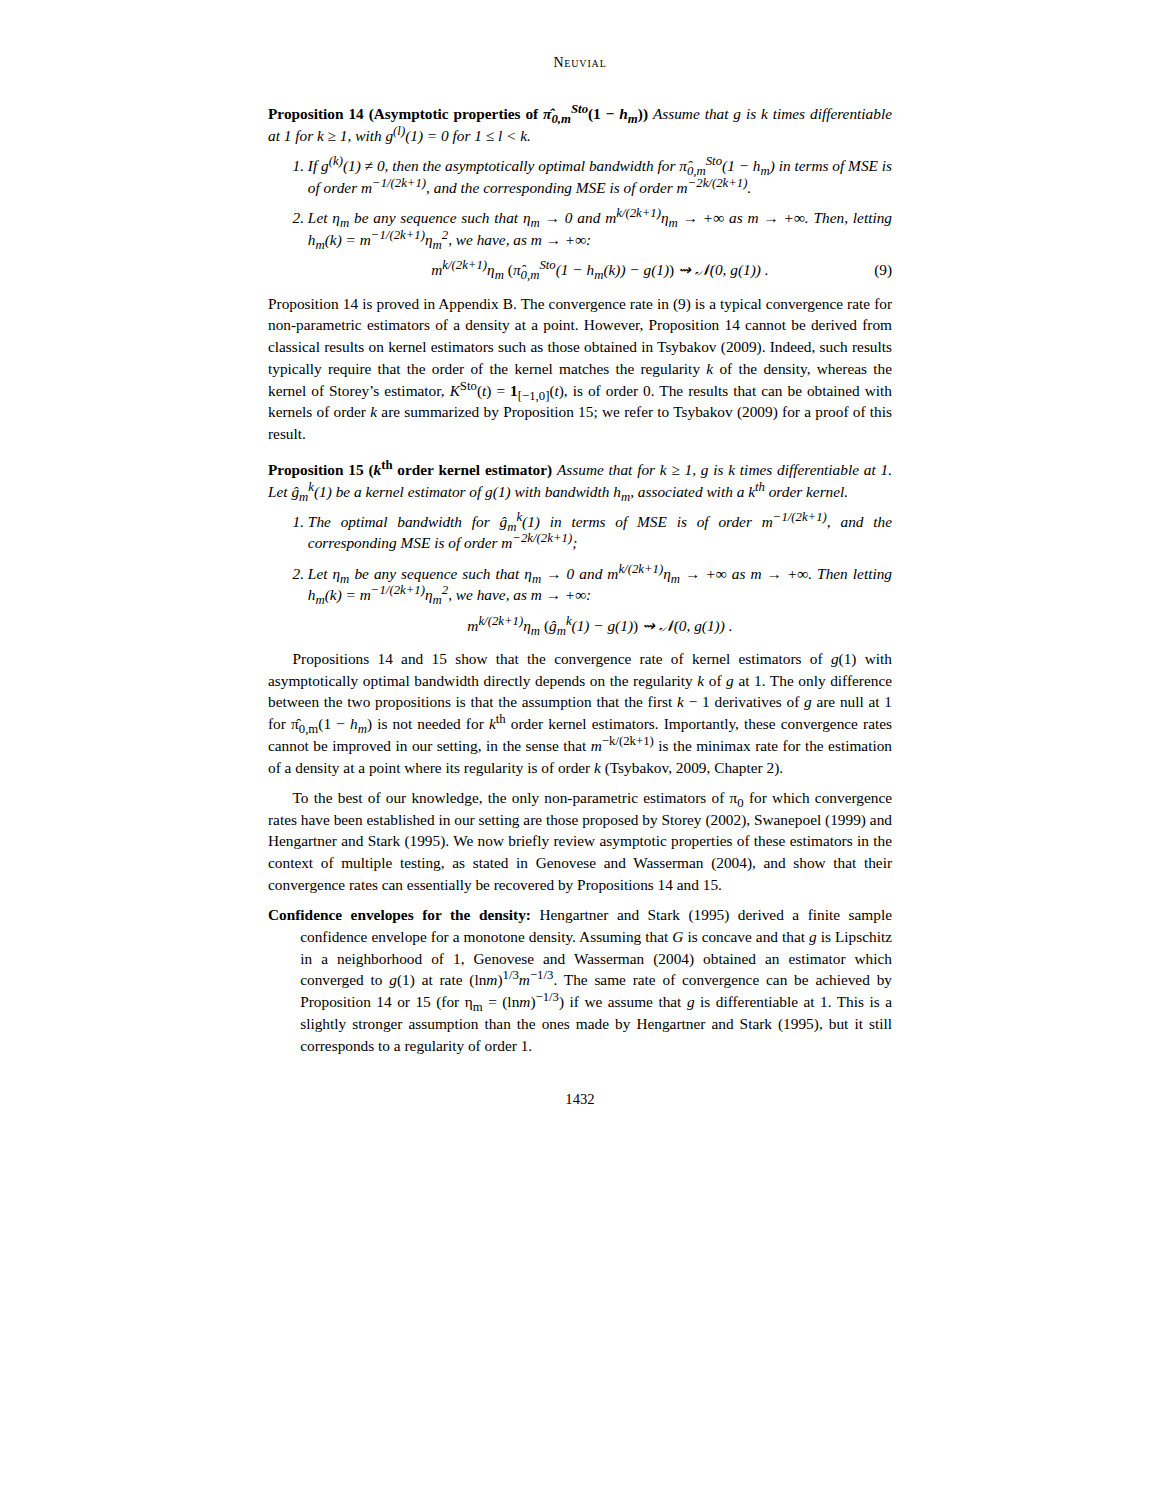Neuvial
Proposition 14 (Asymptotic properties of π̂0,mSto(1 − hm)) Assume that g is k times differentiable at 1 for k ≥ 1, with g(l)(1) = 0 for 1 ≤ l < k.
If g(k)(1) ≠ 0, then the asymptotically optimal bandwidth for π̂0,mSto(1 − hm) in terms of MSE is of order m−1/(2k+1), and the corresponding MSE is of order m−2k/(2k+1).
Let ηm be any sequence such that ηm → 0 and mk/(2k+1)ηm → +∞ as m → +∞. Then, letting hm(k) = m−1/(2k+1)ηm2, we have, as m → +∞:
mk/(2k+1)ηm (π̂0,mSto(1 − hm(k)) − g(1)) ⇝ 𝒩(0, g(1)) . (9)
Proposition 14 is proved in Appendix B. The convergence rate in (9) is a typical convergence rate for non-parametric estimators of a density at a point. However, Proposition 14 cannot be derived from classical results on kernel estimators such as those obtained in Tsybakov (2009). Indeed, such results typically require that the order of the kernel matches the regularity k of the density, whereas the kernel of Storey’s estimator, KSto(t) = 1[−1,0](t), is of order 0. The results that can be obtained with kernels of order k are summarized by Proposition 15; we refer to Tsybakov (2009) for a proof of this result.
Proposition 15 (kth order kernel estimator) Assume that for k ≥ 1, g is k times differentiable at 1. Let ĝmk(1) be a kernel estimator of g(1) with bandwidth hm, associated with a kth order kernel.
The optimal bandwidth for ĝmk(1) in terms of MSE is of order m−1/(2k+1), and the corresponding MSE is of order m−2k/(2k+1);
Let ηm be any sequence such that ηm → 0 and mk/(2k+1)ηm → +∞ as m → +∞. Then letting hm(k) = m−1/(2k+1)ηm2, we have, as m → +∞:
mk/(2k+1)ηm (ĝmk(1) − g(1)) ⇝ 𝒩(0, g(1)) .
Propositions 14 and 15 show that the convergence rate of kernel estimators of g(1) with asymptotically optimal bandwidth directly depends on the regularity k of g at 1. The only difference between the two propositions is that the assumption that the first k − 1 derivatives of g are null at 1 for π̂0,m(1 − hm) is not needed for kth order kernel estimators. Importantly, these convergence rates cannot be improved in our setting, in the sense that m−k/(2k+1) is the minimax rate for the estimation of a density at a point where its regularity is of order k (Tsybakov, 2009, Chapter 2).
To the best of our knowledge, the only non-parametric estimators of π0 for which convergence rates have been established in our setting are those proposed by Storey (2002), Swanepoel (1999) and Hengartner and Stark (1995). We now briefly review asymptotic properties of these estimators in the context of multiple testing, as stated in Genovese and Wasserman (2004), and show that their convergence rates can essentially be recovered by Propositions 14 and 15.
Confidence envelopes for the density: Hengartner and Stark (1995) derived a finite sample confidence envelope for a monotone density. Assuming that G is concave and that g is Lipschitz in a neighborhood of 1, Genovese and Wasserman (2004) obtained an estimator which converged to g(1) at rate (lnm)1/3m−1/3. The same rate of convergence can be achieved by Proposition 14 or 15 (for ηm = (lnm)−1/3) if we assume that g is differentiable at 1. This is a slightly stronger assumption than the ones made by Hengartner and Stark (1995), but it still corresponds to a regularity of order 1.
1432